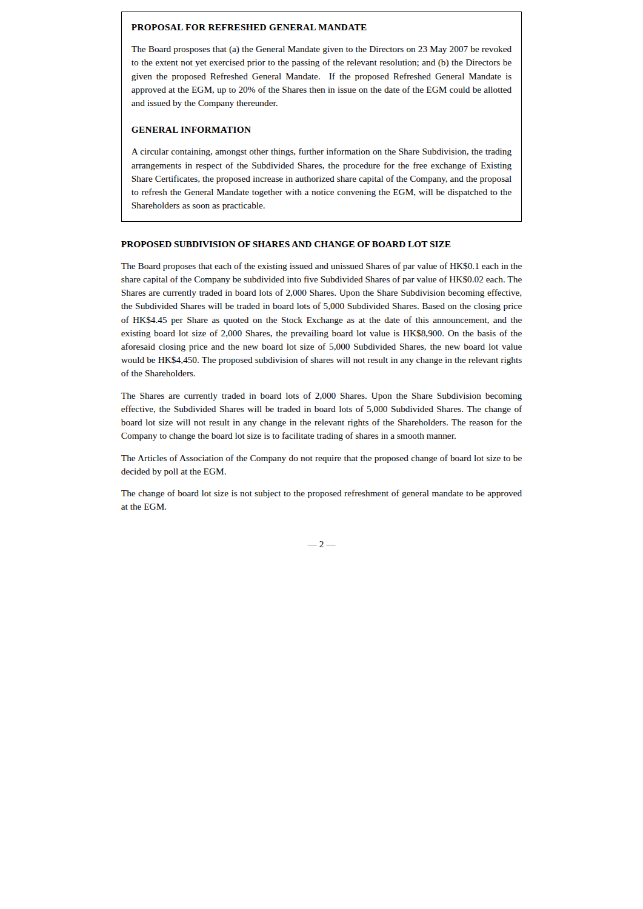PROPOSAL FOR REFRESHED GENERAL MANDATE
The Board prosposes that (a) the General Mandate given to the Directors on 23 May 2007 be revoked to the extent not yet exercised prior to the passing of the relevant resolution; and (b) the Directors be given the proposed Refreshed General Mandate. If the proposed Refreshed General Mandate is approved at the EGM, up to 20% of the Shares then in issue on the date of the EGM could be allotted and issued by the Company thereunder.
GENERAL INFORMATION
A circular containing, amongst other things, further information on the Share Subdivision, the trading arrangements in respect of the Subdivided Shares, the procedure for the free exchange of Existing Share Certificates, the proposed increase in authorized share capital of the Company, and the proposal to refresh the General Mandate together with a notice convening the EGM, will be dispatched to the Shareholders as soon as practicable.
PROPOSED SUBDIVISION OF SHARES AND CHANGE OF BOARD LOT SIZE
The Board proposes that each of the existing issued and unissued Shares of par value of HK$0.1 each in the share capital of the Company be subdivided into five Subdivided Shares of par value of HK$0.02 each. The Shares are currently traded in board lots of 2,000 Shares. Upon the Share Subdivision becoming effective, the Subdivided Shares will be traded in board lots of 5,000 Subdivided Shares. Based on the closing price of HK$4.45 per Share as quoted on the Stock Exchange as at the date of this announcement, and the existing board lot size of 2,000 Shares, the prevailing board lot value is HK$8,900. On the basis of the aforesaid closing price and the new board lot size of 5,000 Subdivided Shares, the new board lot value would be HK$4,450. The proposed subdivision of shares will not result in any change in the relevant rights of the Shareholders.
The Shares are currently traded in board lots of 2,000 Shares. Upon the Share Subdivision becoming effective, the Subdivided Shares will be traded in board lots of 5,000 Subdivided Shares. The change of board lot size will not result in any change in the relevant rights of the Shareholders. The reason for the Company to change the board lot size is to facilitate trading of shares in a smooth manner.
The Articles of Association of the Company do not require that the proposed change of board lot size to be decided by poll at the EGM.
The change of board lot size is not subject to the proposed refreshment of general mandate to be approved at the EGM.
— 2 —